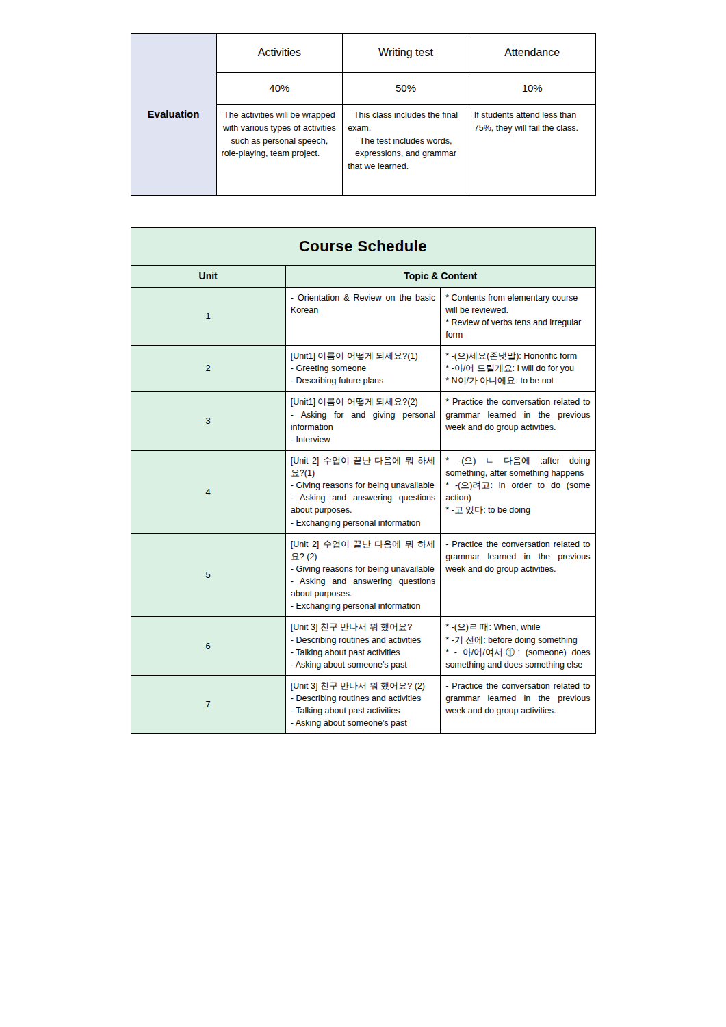| Evaluation | Activities | Writing test | Attendance |
| 40% | 50% | 10% |
| The activities will be wrapped with various types of activities such as personal speech, role-playing, team project. | This class includes the final exam. The test includes words, expressions, and grammar that we learned. | If students attend less than 75%, they will fail the class. |
| Course Schedule |
| Unit | Topic & Content |
| 1 | - Orientation & Review on the basic Korean | * Contents from elementary course will be reviewed. * Review of verbs tens and irregular form |
| 2 | [Unit1] 이름이 어떻게 되세요?(1) - Greeting someone - Describing future plans | * -(으)세요(존댓말): Honorific form * -아/어 드릴게요: I will do for you * N이/가 아니에요: to be not |
| 3 | [Unit1] 이름이 어떻게 되세요?(2) - Asking for and giving personal information - Interview | * Practice the conversation related to grammar learned in the previous week and do group activities. |
| 4 | [Unit 2] 수업이 끝난 다음에 뭐 하세요?(1) - Giving reasons for being unavailable - Asking and answering questions about purposes. - Exchanging personal information | * -(으) ㄴ 다음에 :after doing something, after something happens * -(으)려고: in order to do (some action) * -고 있다: to be doing |
| 5 | [Unit 2] 수업이 끝난 다음에 뭐 하세요? (2) - Giving reasons for being unavailable - Asking and answering questions about purposes. - Exchanging personal information | - Practice the conversation related to grammar learned in the previous week and do group activities. |
| 6 | [Unit 3] 친구 만나서 뭐 했어요? - Describing routines and activities - Talking about past activities - Asking about someone's past | * -(으)ㄹ 때: When, while * -기 전에: before doing something * - 아/어/여서①: (someone) does something and does something else |
| 7 | [Unit 3] 친구 만나서 뭐 했어요? (2) - Describing routines and activities - Talking about past activities - Asking about someone's past | - Practice the conversation related to grammar learned in the previous week and do group activities. |